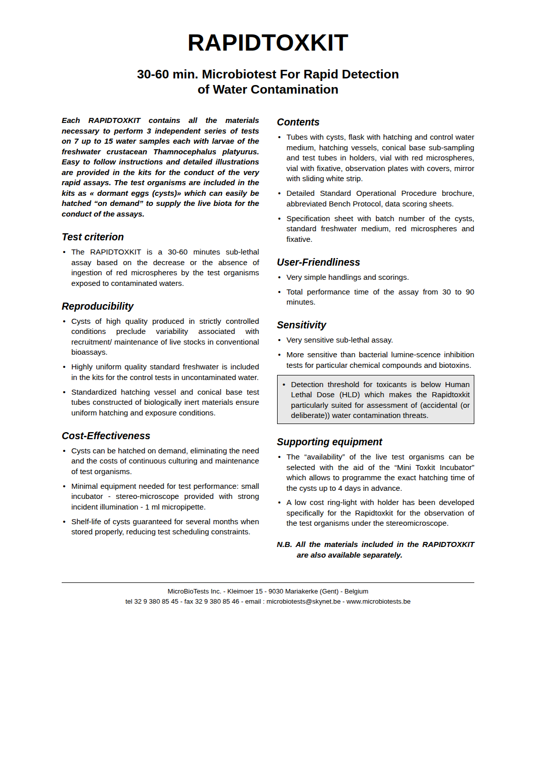RAPIDTOXKIT
30-60 min. Microbiotest For Rapid Detection
of Water Contamination
Each RAPIDTOXKIT contains all the materials necessary to perform 3 independent series of tests on 7 up to 15 water samples each with larvae of the freshwater crustacean Thamnocephalus platyurus. Easy to follow instructions and detailed illustrations are provided in the kits for the conduct of the very rapid assays. The test organisms are included in the kits as « dormant eggs (cysts)» which can easily be hatched “on demand” to supply the live biota for the conduct of the assays.
Test criterion
The RAPIDTOXKIT is a 30-60 minutes sub-lethal assay based on the decrease or the absence of ingestion of red microspheres by the test organisms exposed to contaminated waters.
Reproducibility
Cysts of high quality produced in strictly controlled conditions preclude variability associated with recruitment/ maintenance of live stocks in conventional bioassays.
Highly uniform quality standard freshwater is included in the kits for the control tests in uncontaminated water.
Standardized hatching vessel and conical base test tubes constructed of biologically inert materials ensure uniform hatching and exposure conditions.
Cost-Effectiveness
Cysts can be hatched on demand, eliminating the need and the costs of continuous culturing and maintenance of test organisms.
Minimal equipment needed for test performance: small incubator - stereo-microscope provided with strong incident illumination - 1 ml micropipette.
Shelf-life of cysts guaranteed for several months when stored properly, reducing test scheduling constraints.
Contents
Tubes with cysts, flask with hatching and control water medium, hatching vessels, conical base sub-sampling and test tubes in holders, vial with red microspheres, vial with fixative, observation plates with covers, mirror with sliding white strip.
Detailed Standard Operational Procedure brochure, abbreviated Bench Protocol, data scoring sheets.
Specification sheet with batch number of the cysts, standard freshwater medium, red microspheres and fixative.
User-Friendliness
Very simple handlings and scorings.
Total performance time of the assay from 30 to 90 minutes.
Sensitivity
Very sensitive sub-lethal assay.
More sensitive than bacterial lumine-scence inhibition tests for particular chemical compounds and biotoxins.
Detection threshold for toxicants is below Human Lethal Dose (HLD) which makes the Rapidtoxkit particularly suited for assessment of (accidental (or deliberate)) water contamination threats.
Supporting equipment
The “availability” of the live test organisms can be selected with the aid of the “Mini Toxkit Incubator” which allows to programme the exact hatching time of the cysts up to 4 days in advance.
A low cost ring-light with holder has been developed specifically for the Rapidtoxkit for the observation of the test organisms under the stereomicroscope.
N.B. All the materials included in the RAPIDTOXKIT are also available separately.
MicroBioTests Inc. - Kleimoer 15 - 9030 Mariakerke (Gent) - Belgium
tel 32 9 380 85 45 - fax 32 9 380 85 46 - email : microbiotests@skynet.be - www.microbiotests.be